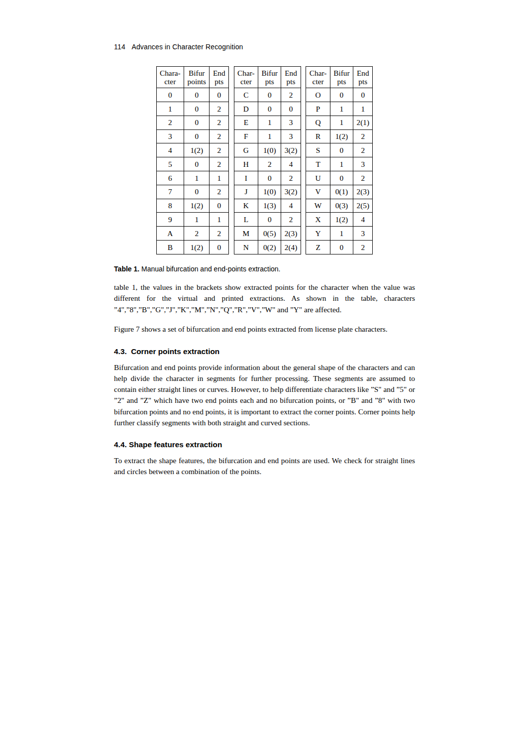114 Advances in Character Recognition
| Chara- cter | Bifur points | End pts | | Char- cter | Bifur pts | End pts | | Char- cter | Bifur pts | End pts |
| --- | --- | --- | --- | --- | --- | --- | --- | --- | --- | --- |
| 0 | 0 | 0 | | C | 0 | 2 | | O | 0 | 0 |
| 1 | 0 | 2 | | D | 0 | 0 | | P | 1 | 1 |
| 2 | 0 | 2 | | E | 1 | 3 | | Q | 1 | 2(1) |
| 3 | 0 | 2 | | F | 1 | 3 | | R | 1(2) | 2 |
| 4 | 1(2) | 2 | | G | 1(0) | 3(2) | | S | 0 | 2 |
| 5 | 0 | 2 | | H | 2 | 4 | | T | 1 | 3 |
| 6 | 1 | 1 | | I | 0 | 2 | | U | 0 | 2 |
| 7 | 0 | 2 | | J | 1(0) | 3(2) | | V | 0(1) | 2(3) |
| 8 | 1(2) | 0 | | K | 1(3) | 4 | | W | 0(3) | 2(5) |
| 9 | 1 | 1 | | L | 0 | 2 | | X | 1(2) | 4 |
| A | 2 | 2 | | M | 0(5) | 2(3) | | Y | 1 | 3 |
| B | 1(2) | 0 | | N | 0(2) | 2(4) | | Z | 0 | 2 |
Table 1. Manual bifurcation and end-points extraction.
table 1, the values in the brackets show extracted points for the character when the value was different for the virtual and printed extractions. As shown in the table, characters ”4",”8",”B",”G",”J",”K",”M",”N",”Q",”R",”V",”W" and ”Y" are affected.
Figure 7 shows a set of bifurcation and end points extracted from license plate characters.
4.3. Corner points extraction
Bifurcation and end points provide information about the general shape of the characters and can help divide the character in segments for further processing. These segments are assumed to contain either straight lines or curves. However, to help differentiate characters like ”S" and ”5" or ”2" and ”Z" which have two end points each and no bifurcation points, or ”B" and ”8" with two bifurcation points and no end points, it is important to extract the corner points. Corner points help further classify segments with both straight and curved sections.
4.4. Shape features extraction
To extract the shape features, the bifurcation and end points are used. We check for straight lines and circles between a combination of the points.